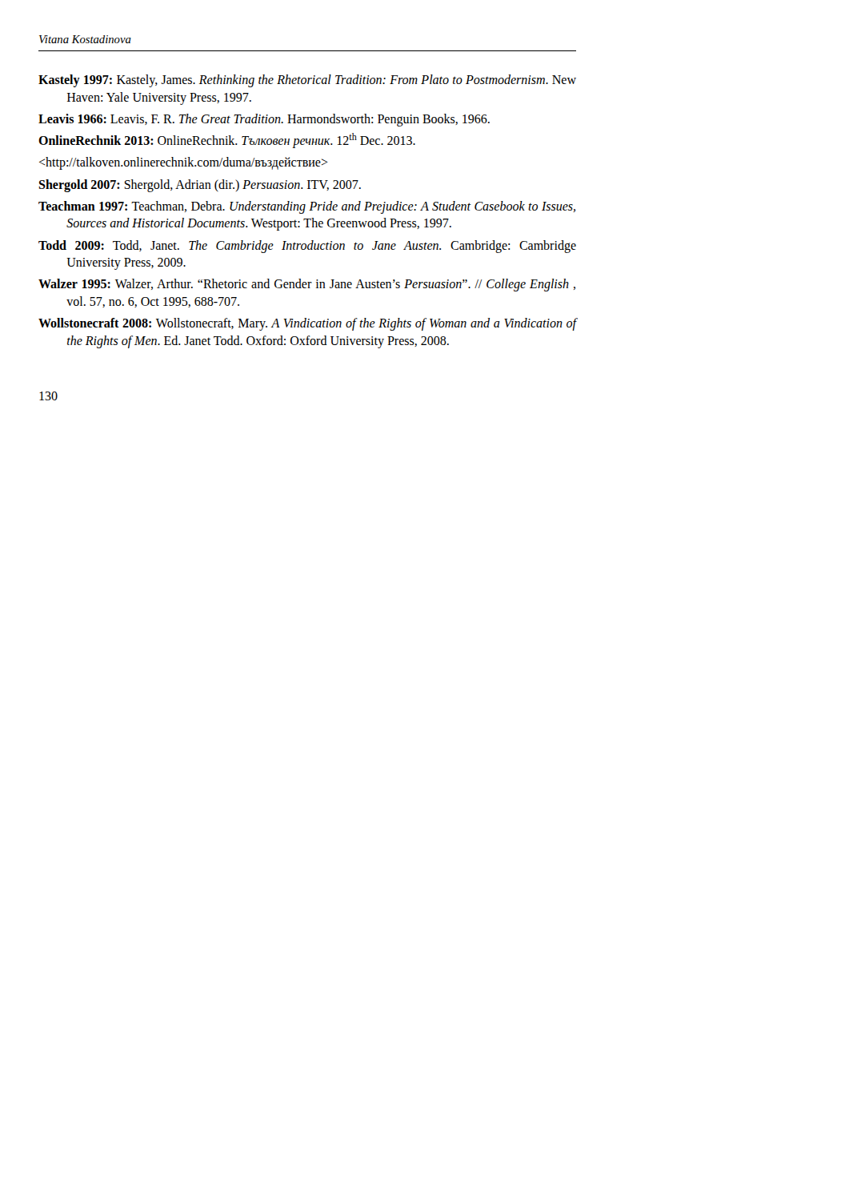Vitana Kostadinova
Kastely 1997: Kastely, James. Rethinking the Rhetorical Tradition: From Plato to Postmodernism. New Haven: Yale University Press, 1997.
Leavis 1966: Leavis, F. R. The Great Tradition. Harmondsworth: Penguin Books, 1966.
OnlineRechnik 2013: OnlineRechnik. Тълковен речник. 12th Dec. 2013.
<http://talkoven.onlinerechnik.com/duma/въздействие>
Shergold 2007: Shergold, Adrian (dir.) Persuasion. ITV, 2007.
Teachman 1997: Teachman, Debra. Understanding Pride and Prejudice: A Student Casebook to Issues, Sources and Historical Documents. Westport: The Greenwood Press, 1997.
Todd 2009: Todd, Janet. The Cambridge Introduction to Jane Austen. Cambridge: Cambridge University Press, 2009.
Walzer 1995: Walzer, Arthur. “Rhetoric and Gender in Jane Austen’s Persuasion”. // College English , vol. 57, no. 6, Oct 1995, 688-707.
Wollstonecraft 2008: Wollstonecraft, Mary. A Vindication of the Rights of Woman and a Vindication of the Rights of Men. Ed. Janet Todd. Oxford: Oxford University Press, 2008.
130